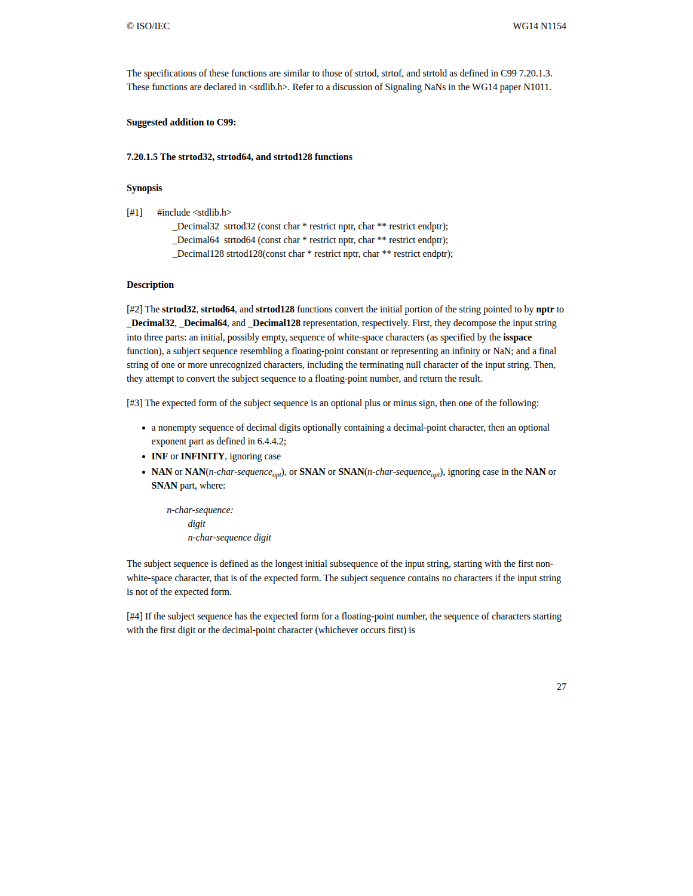© ISO/IEC WG14 N1154
The specifications of these functions are similar to those of strtod, strtof, and strtold as defined in C99 7.20.1.3. These functions are declared in <stdlib.h>. Refer to a discussion of Signaling NaNs in the WG14 paper N1011.
Suggested addition to C99:
7.20.1.5 The strtod32, strtod64, and strtod128 functions
Synopsis
[#1]
#include <stdlib.h>
 _Decimal32  strtod32 (const char * restrict nptr, char ** restrict endptr);
 _Decimal64  strtod64 (const char * restrict nptr, char ** restrict endptr);
 _Decimal128 strtod128(const char * restrict nptr, char ** restrict endptr);
Description
[#2] The strtod32, strtod64, and strtod128 functions convert the initial portion of the string pointed to by nptr to _Decimal32, _Decimal64, and _Decimal128 representation, respectively. First, they decompose the input string into three parts: an initial, possibly empty, sequence of white-space characters (as specified by the isspace function), a subject sequence resembling a floating-point constant or representing an infinity or NaN; and a final string of one or more unrecognized characters, including the terminating null character of the input string. Then, they attempt to convert the subject sequence to a floating-point number, and return the result.
[#3] The expected form of the subject sequence is an optional plus or minus sign, then one of the following:
a nonempty sequence of decimal digits optionally containing a decimal-point character, then an optional exponent part as defined in 6.4.4.2;
INF or INFINITY, ignoring case
NAN or NAN(n-char-sequenceopt), or SNAN or SNAN(n-char-sequenceopt), ignoring case in the NAN or SNAN part, where:
n-char-sequence: digit n-char-sequence digit
The subject sequence is defined as the longest initial subsequence of the input string, starting with the first non-white-space character, that is of the expected form. The subject sequence contains no characters if the input string is not of the expected form.
[#4] If the subject sequence has the expected form for a floating-point number, the sequence of characters starting with the first digit or the decimal-point character (whichever occurs first) is
27